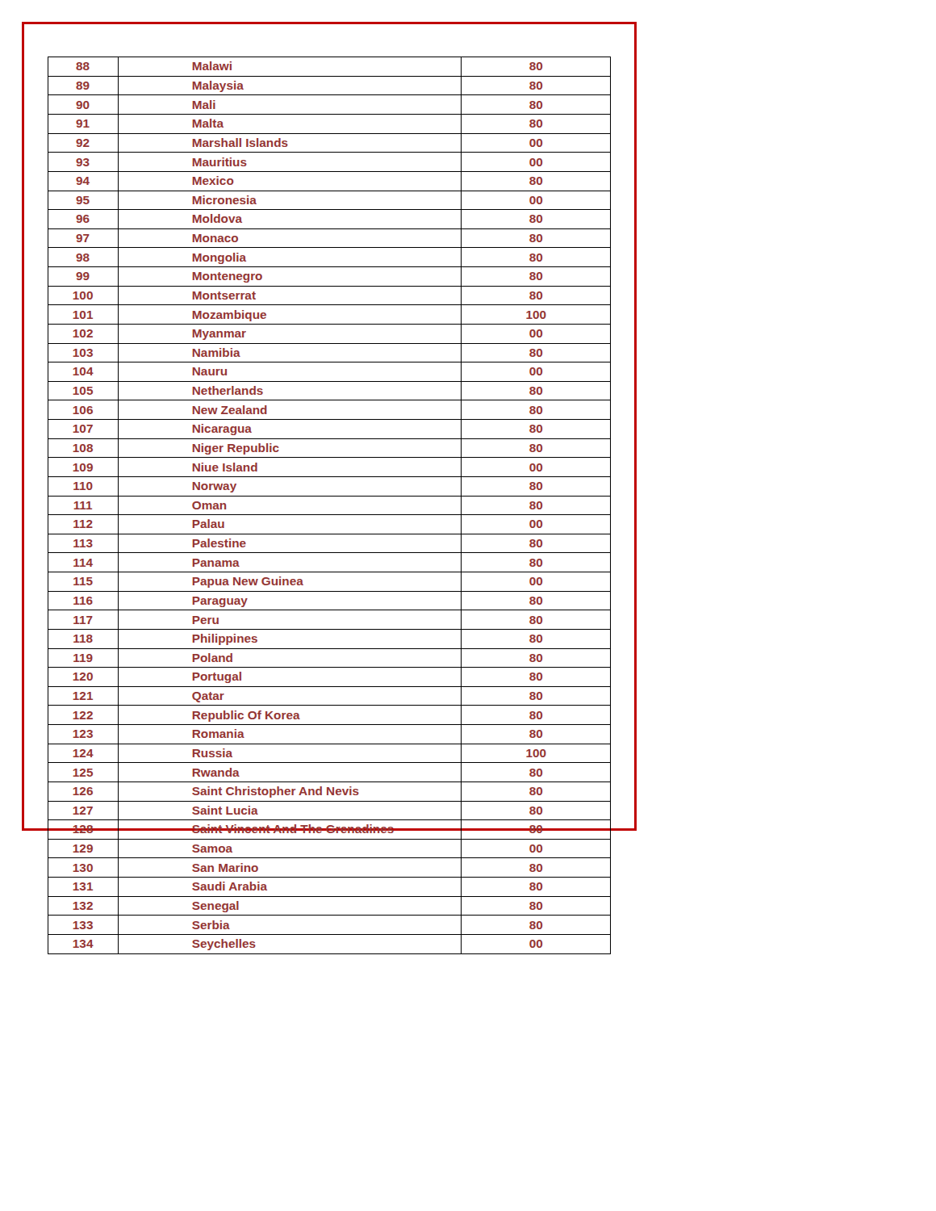| 88 | Malawi | 80 |
| 89 | Malaysia | 80 |
| 90 | Mali | 80 |
| 91 | Malta | 80 |
| 92 | Marshall Islands | 00 |
| 93 | Mauritius | 00 |
| 94 | Mexico | 80 |
| 95 | Micronesia | 00 |
| 96 | Moldova | 80 |
| 97 | Monaco | 80 |
| 98 | Mongolia | 80 |
| 99 | Montenegro | 80 |
| 100 | Montserrat | 80 |
| 101 | Mozambique | 100 |
| 102 | Myanmar | 00 |
| 103 | Namibia | 80 |
| 104 | Nauru | 00 |
| 105 | Netherlands | 80 |
| 106 | New Zealand | 80 |
| 107 | Nicaragua | 80 |
| 108 | Niger Republic | 80 |
| 109 | Niue Island | 00 |
| 110 | Norway | 80 |
| 111 | Oman | 80 |
| 112 | Palau | 00 |
| 113 | Palestine | 80 |
| 114 | Panama | 80 |
| 115 | Papua New Guinea | 00 |
| 116 | Paraguay | 80 |
| 117 | Peru | 80 |
| 118 | Philippines | 80 |
| 119 | Poland | 80 |
| 120 | Portugal | 80 |
| 121 | Qatar | 80 |
| 122 | Republic Of Korea | 80 |
| 123 | Romania | 80 |
| 124 | Russia | 100 |
| 125 | Rwanda | 80 |
| 126 | Saint Christopher And Nevis | 80 |
| 127 | Saint Lucia | 80 |
| 128 | Saint Vincent And The Grenadines | 80 |
| 129 | Samoa | 00 |
| 130 | San Marino | 80 |
| 131 | Saudi Arabia | 80 |
| 132 | Senegal | 80 |
| 133 | Serbia | 80 |
| 134 | Seychelles | 00 |